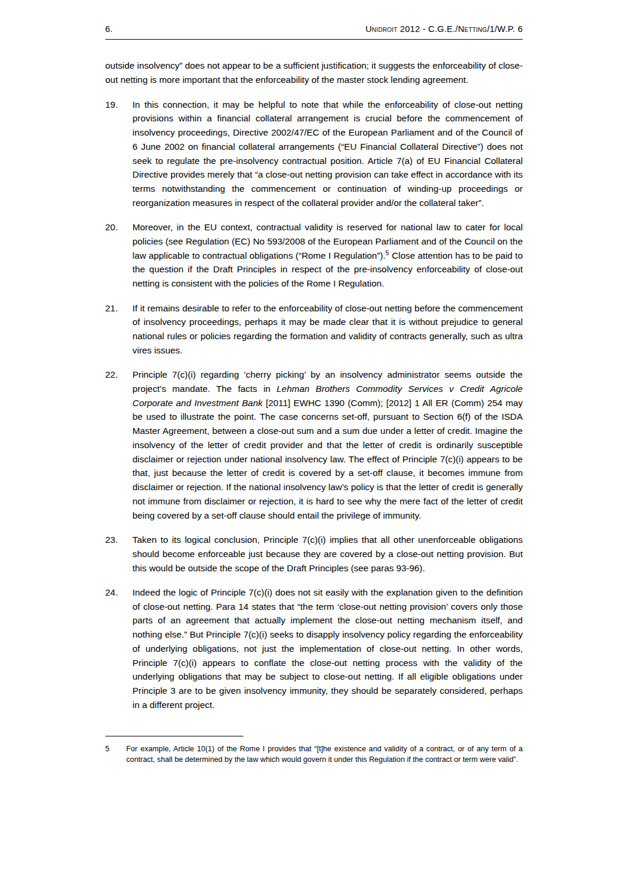6. Unidroit 2012 - C.G.E./Netting/1/W.P. 6
outside insolvency” does not appear to be a sufficient justification; it suggests the enforceability of close-out netting is more important that the enforceability of the master stock lending agreement.
19. In this connection, it may be helpful to note that while the enforceability of close-out netting provisions within a financial collateral arrangement is crucial before the commencement of insolvency proceedings, Directive 2002/47/EC of the European Parliament and of the Council of 6 June 2002 on financial collateral arrangements (“EU Financial Collateral Directive”) does not seek to regulate the pre-insolvency contractual position. Article 7(a) of EU Financial Collateral Directive provides merely that “a close-out netting provision can take effect in accordance with its terms notwithstanding the commencement or continuation of winding-up proceedings or reorganization measures in respect of the collateral provider and/or the collateral taker”.
20. Moreover, in the EU context, contractual validity is reserved for national law to cater for local policies (see Regulation (EC) No 593/2008 of the European Parliament and of the Council on the law applicable to contractual obligations (“Rome I Regulation”).5 Close attention has to be paid to the question if the Draft Principles in respect of the pre-insolvency enforceability of close-out netting is consistent with the policies of the Rome I Regulation.
21. If it remains desirable to refer to the enforceability of close-out netting before the commencement of insolvency proceedings, perhaps it may be made clear that it is without prejudice to general national rules or policies regarding the formation and validity of contracts generally, such as ultra vires issues.
22. Principle 7(c)(i) regarding ‘cherry picking’ by an insolvency administrator seems outside the project’s mandate. The facts in Lehman Brothers Commodity Services v Credit Agricole Corporate and Investment Bank [2011] EWHC 1390 (Comm); [2012] 1 All ER (Comm) 254 may be used to illustrate the point. The case concerns set-off, pursuant to Section 6(f) of the ISDA Master Agreement, between a close-out sum and a sum due under a letter of credit. Imagine the insolvency of the letter of credit provider and that the letter of credit is ordinarily susceptible disclaimer or rejection under national insolvency law. The effect of Principle 7(c)(i) appears to be that, just because the letter of credit is covered by a set-off clause, it becomes immune from disclaimer or rejection. If the national insolvency law’s policy is that the letter of credit is generally not immune from disclaimer or rejection, it is hard to see why the mere fact of the letter of credit being covered by a set-off clause should entail the privilege of immunity.
23. Taken to its logical conclusion, Principle 7(c)(i) implies that all other unenforceable obligations should become enforceable just because they are covered by a close-out netting provision. But this would be outside the scope of the Draft Principles (see paras 93-96).
24. Indeed the logic of Principle 7(c)(i) does not sit easily with the explanation given to the definition of close-out netting. Para 14 states that “the term ‘close-out netting provision’ covers only those parts of an agreement that actually implement the close-out netting mechanism itself, and nothing else.” But Principle 7(c)(i) seeks to disapply insolvency policy regarding the enforceability of underlying obligations, not just the implementation of close-out netting. In other words, Principle 7(c)(i) appears to conflate the close-out netting process with the validity of the underlying obligations that may be subject to close-out netting. If all eligible obligations under Principle 3 are to be given insolvency immunity, they should be separately considered, perhaps in a different project.
5 For example, Article 10(1) of the Rome I provides that “[t]he existence and validity of a contract, or of any term of a contract, shall be determined by the law which would govern it under this Regulation if the contract or term were valid”.